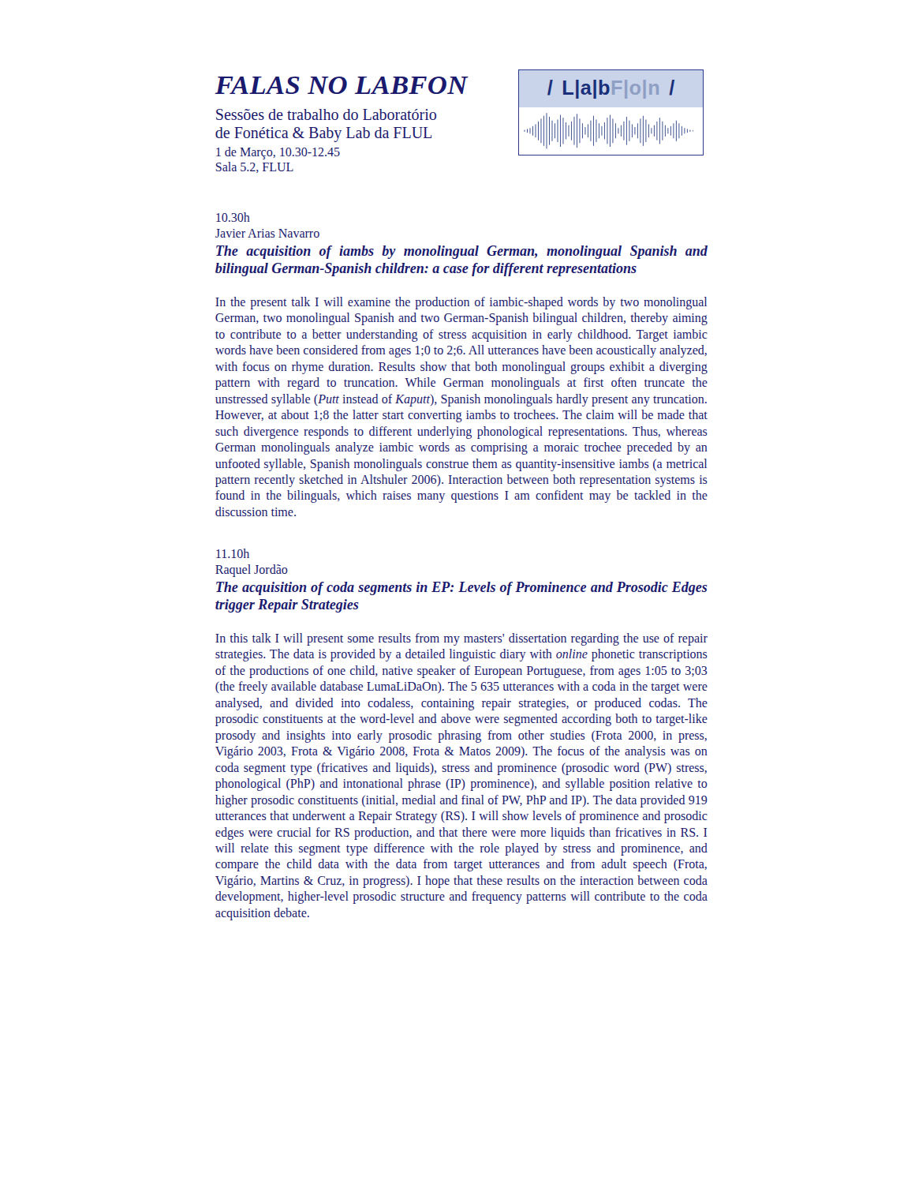/ L|a|b F|o|n /
FALAS NO LABFON
Sessões de trabalho do Laboratório
de Fonética & Baby Lab da FLUL
1 de Março, 10.30-12.45
Sala 5.2, FLUL
10.30h
Javier Arias Navarro
The acquisition of iambs by monolingual German, monolingual Spanish and bilingual German-Spanish children: a case for different representations
In the present talk I will examine the production of iambic-shaped words by two monolingual German, two monolingual Spanish and two German-Spanish bilingual children, thereby aiming to contribute to a better understanding of stress acquisition in early childhood. Target iambic words have been considered from ages 1;0 to 2;6. All utterances have been acoustically analyzed, with focus on rhyme duration. Results show that both monolingual groups exhibit a diverging pattern with regard to truncation. While German monolinguals at first often truncate the unstressed syllable (Putt instead of Kaputt), Spanish monolinguals hardly present any truncation. However, at about 1;8 the latter start converting iambs to trochees. The claim will be made that such divergence responds to different underlying phonological representations. Thus, whereas German monolinguals analyze iambic words as comprising a moraic trochee preceded by an unfooted syllable, Spanish monolinguals construe them as quantity-insensitive iambs (a metrical pattern recently sketched in Altshuler 2006). Interaction between both representation systems is found in the bilinguals, which raises many questions I am confident may be tackled in the discussion time.
11.10h
Raquel Jordão
The acquisition of coda segments in EP: Levels of Prominence and Prosodic Edges trigger Repair Strategies
In this talk I will present some results from my masters' dissertation regarding the use of repair strategies. The data is provided by a detailed linguistic diary with online phonetic transcriptions of the productions of one child, native speaker of European Portuguese, from ages 1:05 to 3;03 (the freely available database LumaLiDaOn). The 5 635 utterances with a coda in the target were analysed, and divided into codaless, containing repair strategies, or produced codas. The prosodic constituents at the word-level and above were segmented according both to target-like prosody and insights into early prosodic phrasing from other studies (Frota 2000, in press, Vigário 2003, Frota & Vigário 2008, Frota & Matos 2009). The focus of the analysis was on coda segment type (fricatives and liquids), stress and prominence (prosodic word (PW) stress, phonological (PhP) and intonational phrase (IP) prominence), and syllable position relative to higher prosodic constituents (initial, medial and final of PW, PhP and IP). The data provided 919 utterances that underwent a Repair Strategy (RS). I will show levels of prominence and prosodic edges were crucial for RS production, and that there were more liquids than fricatives in RS. I will relate this segment type difference with the role played by stress and prominence, and compare the child data with the data from target utterances and from adult speech (Frota, Vigário, Martins & Cruz, in progress). I hope that these results on the interaction between coda development, higher-level prosodic structure and frequency patterns will contribute to the coda acquisition debate.